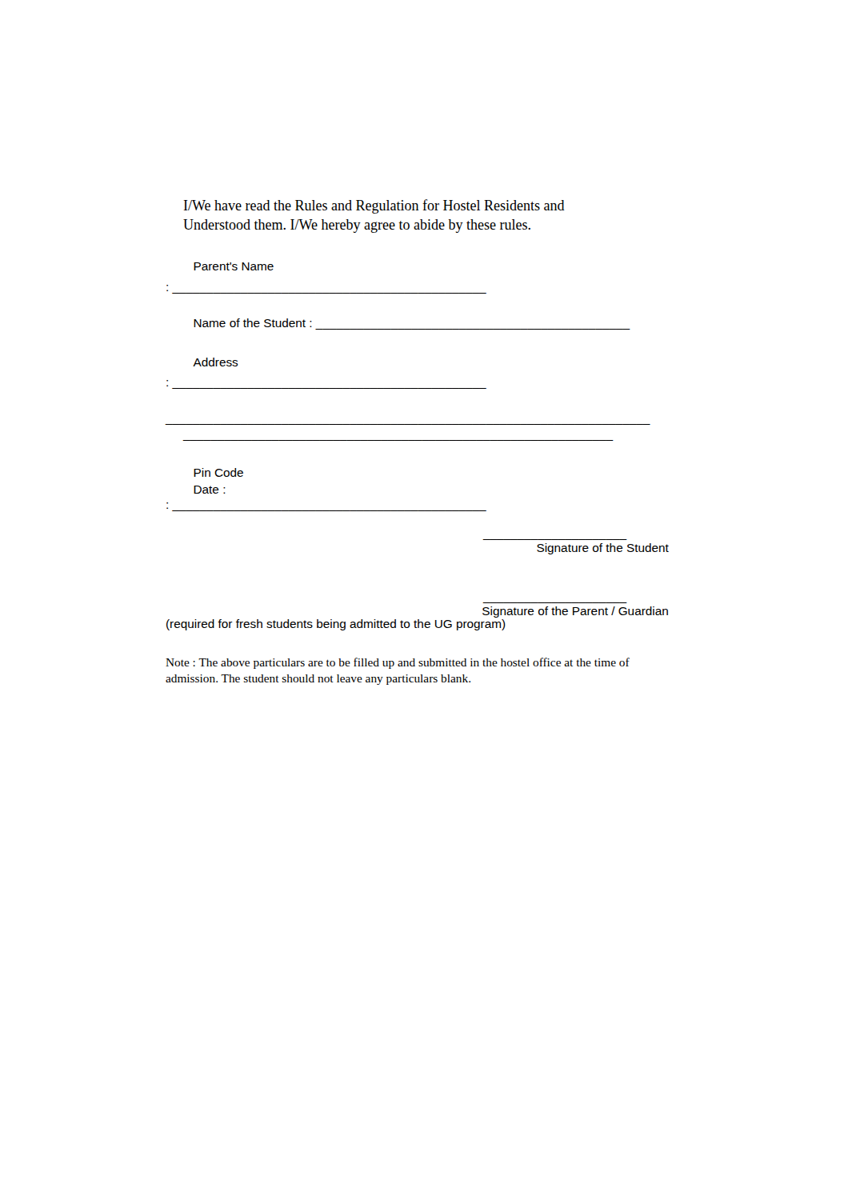I/We have read the Rules and Regulation for Hostel Residents and
Understood them. I/We hereby agree to abide by these rules.
Parent's Name
: ______________________________________________
Name of the Student : ______________________________________________
Address
: ______________________________________________
_______________________________________________________________________
_______________________________________________________________
Pin Code
Date :
: ______________________________________________
_____________________
Signature of the Student
_____________________
Signature of the Parent / Guardian
(required for fresh students being admitted to the UG program)
Note : The above particulars are to be filled up and submitted in the hostel office at the time of admission. The student should not leave any particulars blank.